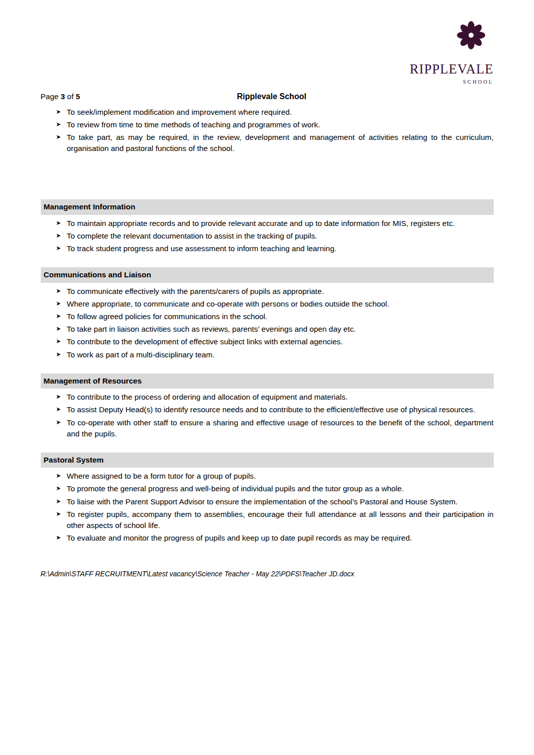RIPPLEVALE
SCHOOL
Page 3 of 5
Ripplevale School
To seek/implement modification and improvement where required.
To review from time to time methods of teaching and programmes of work.
To take part, as may be required, in the review, development and management of activities relating to the curriculum, organisation and pastoral functions of the school.
Management Information
To maintain appropriate records and to provide relevant accurate and up to date information for MIS, registers etc.
To complete the relevant documentation to assist in the tracking of pupils.
To track student progress and use assessment to inform teaching and learning.
Communications and Liaison
To communicate effectively with the parents/carers of pupils as appropriate.
Where appropriate, to communicate and co-operate with persons or bodies outside the school.
To follow agreed policies for communications in the school.
To take part in liaison activities such as reviews, parents’ evenings and open day etc.
To contribute to the development of effective subject links with external agencies.
To work as part of a multi-disciplinary team.
Management of Resources
To contribute to the process of ordering and allocation of equipment and materials.
To assist Deputy Head(s) to identify resource needs and to contribute to the efficient/effective use of physical resources.
To co-operate with other staff to ensure a sharing and effective usage of resources to the benefit of the school, department and the pupils.
Pastoral System
Where assigned to be a form tutor for a group of pupils.
To promote the general progress and well-being of individual pupils and the tutor group as a whole.
To liaise with the Parent Support Advisor to ensure the implementation of the school’s Pastoral and House System.
To register pupils, accompany them to assemblies, encourage their full attendance at all lessons and their participation in other aspects of school life.
To evaluate and monitor the progress of pupils and keep up to date pupil records as may be required.
R:\Admin\STAFF RECRUITMENT\Latest vacancy\Science Teacher - May 22\PDFS\Teacher JD.docx